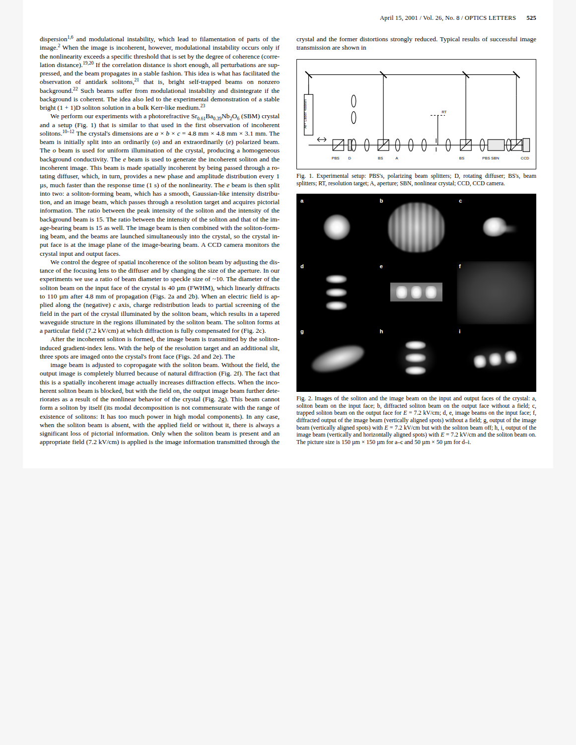April 15, 2001 / Vol. 26, No. 8 / OPTICS LETTERS 525
dispersion1,6 and modulational instability, which lead to filamentation of parts of the image.2 When the image is incoherent, however, modulational instability occurs only if the nonlinearity exceeds a specific threshold that is set by the degree of coherence (correlation distance).19,20 If the correlation distance is short enough, all perturbations are suppressed, and the beam propagates in a stable fashion. This idea is what has facilitated the observation of antidark solitons,21 that is, bright self-trapped beams on nonzero background.22 Such beams suffer from modulational instability and disintegrate if the background is coherent. The idea also led to the experimental demonstration of a stable bright (1 + 1)D soliton solution in a bulk Kerr-like medium.23
We perform our experiments with a photorefractive Sr0.61Ba0.39Nb2O6 (SBM) crystal and a setup (Fig. 1) that is similar to that used in the first observation of incoherent solitons.10–12 The crystal's dimensions are a × b × c = 4.8 mm × 4.8 mm × 3.1 mm. The beam is initially split into an ordinarily (o) and an extraordinarily (e) polarized beam. The o beam is used for uniform illumination of the crystal, producing a homogeneous background conductivity. The e beam is used to generate the incoherent soliton and the incoherent image. This beam is made spatially incoherent by being passed through a rotating diffuser, which, in turn, provides a new phase and amplitude distribution every 1 µs, much faster than the response time (1 s) of the nonlinearity. The e beam is then split into two: a soliton-forming beam, which has a smooth, Gaussian-like intensity distribution, and an image beam, which passes through a resolution target and acquires pictorial information. The ratio between the peak intensity of the soliton and the intensity of the background beam is 15. The ratio between the intensity of the soliton and that of the image-bearing beam is 15 as well. The image beam is then combined with the soliton-forming beam, and the beams are launched simultaneously into the crystal, so the crystal input face is at the image plane of the image-bearing beam. A CCD camera monitors the crystal input and output faces.
We control the degree of spatial incoherence of the soliton beam by adjusting the distance of the focusing lens to the diffuser and by changing the size of the aperture. In our experiments we use a ratio of beam diameter to speckle size of ~10. The diameter of the soliton beam on the input face of the crystal is 40 µm (FWHM), which linearly diffracts to 110 µm after 4.8 mm of propagation (Figs. 2a and 2b). When an electric field is applied along the (negative) c axis, charge redistribution leads to partial screening of the field in the part of the crystal illuminated by the soliton beam, which results in a tapered waveguide structure in the regions illuminated by the soliton beam. The soliton forms at a particular field (7.2 kV/cm) at which diffraction is fully compensated for (Fig. 2c).
After the incoherent soliton is formed, the image beam is transmitted by the soliton-induced gradient-index lens. With the help of the resolution target and an additional slit, three spots are imaged onto the crystal's front face (Figs. 2d and 2e). The
image beam is adjusted to copropagate with the soliton beam. Without the field, the output image is completely blurred because of natural diffraction (Fig. 2f). The fact that this is a spatially incoherent image actually increases diffraction effects. When the incoherent soliton beam is blocked, but with the field on, the output image beam further deteriorates as a result of the nonlinear behavior of the crystal (Fig. 2g). This beam cannot form a soliton by itself (its modal decomposition is not commensurate with the range of existence of solitons: It has too much power in high modal components). In any case, when the soliton beam is absent, with the applied field or without it, there is always a significant loss of pictorial information. Only when the soliton beam is present and an appropriate field (7.2 kV/cm) is applied is the image information transmitted through the crystal and the former distortions strongly reduced. Typical results of successful image transmission are shown in
Ar+ Laser 488nm PBS D BS A BS PBS SBN CCD RT
Fig. 1. Experimental setup: PBS's, polarizing beam splitters; D, rotating diffuser; BS's, beam splitters; RT, resolution target; A, aperture; SBN, nonlinear crystal; CCD, CCD camera.
a
b
c
d
e
f
g
h
i
Fig. 2. Images of the soliton and the image beam on the input and output faces of the crystal: a, soliton beam on the input face; b, diffracted soliton beam on the output face without a field; c, trapped soliton beam on the output face for E = 7.2 kV/cm; d, e, image beams on the input face; f, diffracted output of the image beam (vertically aligned spots) without a field; g, output of the image beam (vertically aligned spots) with E = 7.2 kV/cm but with the soliton beam off; h, i, output of the image beam (vertically and horizontally aligned spots) with E = 7.2 kV/cm and the soliton beam on. The picture size is 150 µm × 150 µm for a–c and 50 µm × 50 µm for d–i.